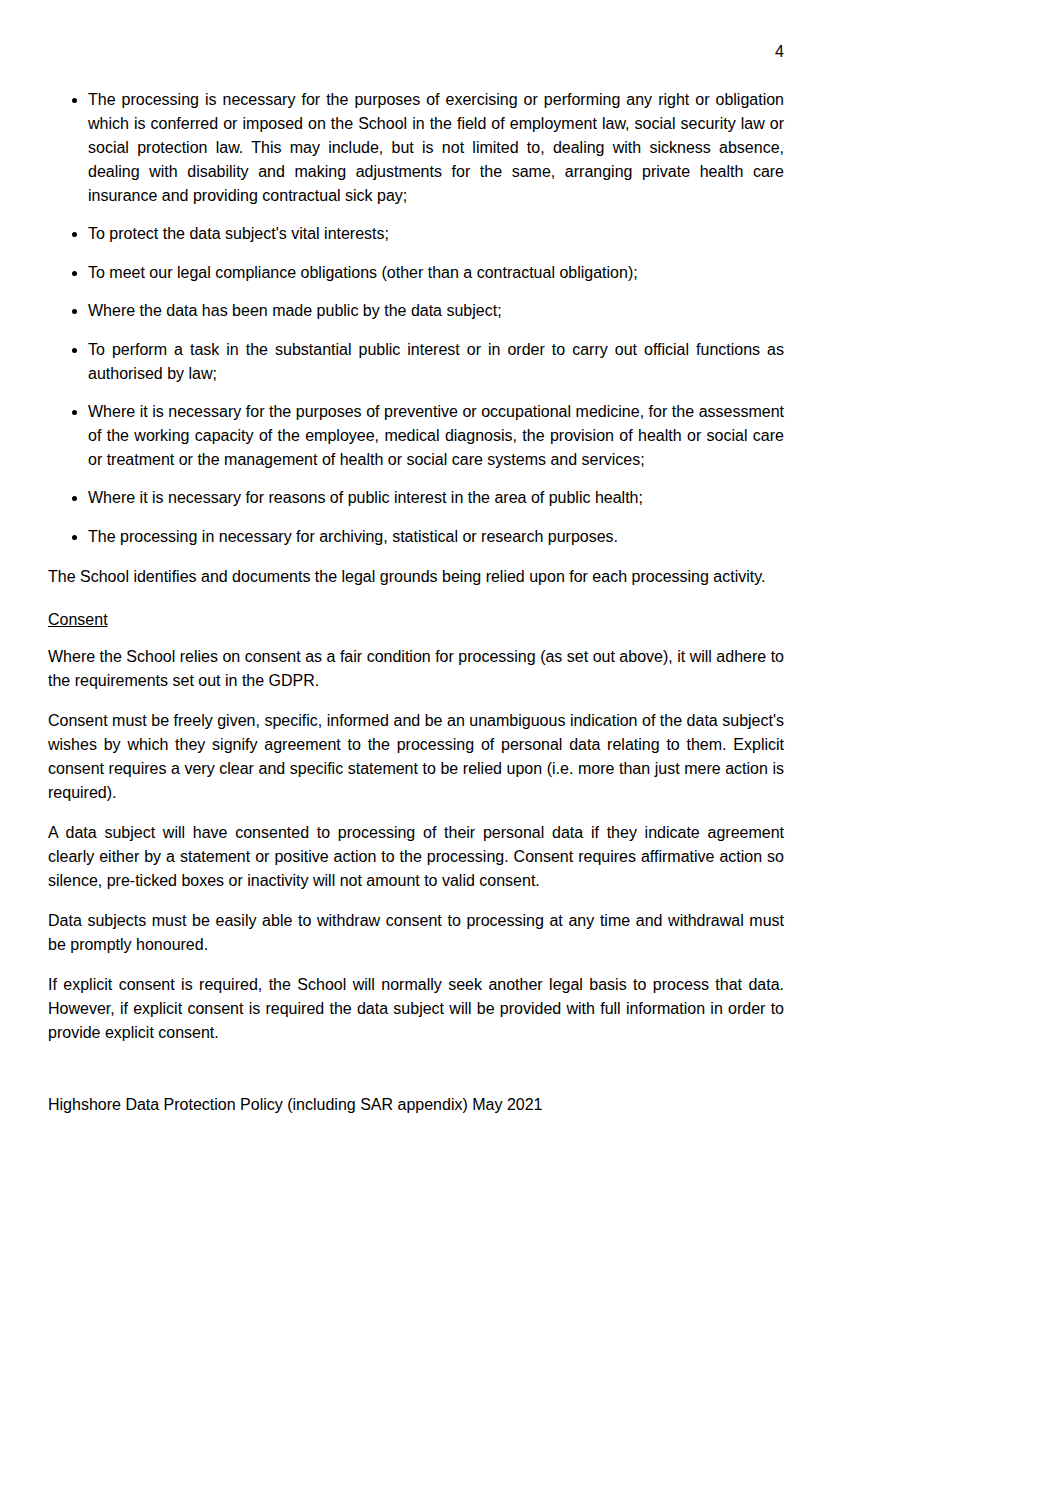4
The processing is necessary for the purposes of exercising or performing any right or obligation which is conferred or imposed on the School in the field of employment law, social security law or social protection law. This may include, but is not limited to, dealing with sickness absence, dealing with disability and making adjustments for the same, arranging private health care insurance and providing contractual sick pay;
To protect the data subject's vital interests;
To meet our legal compliance obligations (other than a contractual obligation);
Where the data has been made public by the data subject;
To perform a task in the substantial public interest or in order to carry out official functions as authorised by law;
Where it is necessary for the purposes of preventive or occupational medicine, for the assessment of the working capacity of the employee, medical diagnosis, the provision of health or social care or treatment or the management of health or social care systems and services;
Where it is necessary for reasons of public interest in the area of public health;
The processing in necessary for archiving, statistical or research purposes.
The School identifies and documents the legal grounds being relied upon for each processing activity.
Consent
Where the School relies on consent as a fair condition for processing (as set out above), it will adhere to the requirements set out in the GDPR.
Consent must be freely given, specific, informed and be an unambiguous indication of the data subject's wishes by which they signify agreement to the processing of personal data relating to them. Explicit consent requires a very clear and specific statement to be relied upon (i.e. more than just mere action is required).
A data subject will have consented to processing of their personal data if they indicate agreement clearly either by a statement or positive action to the processing. Consent requires affirmative action so silence, pre-ticked boxes or inactivity will not amount to valid consent.
Data subjects must be easily able to withdraw consent to processing at any time and withdrawal must be promptly honoured.
If explicit consent is required, the School will normally seek another legal basis to process that data. However, if explicit consent is required the data subject will be provided with full information in order to provide explicit consent.
Highshore Data Protection Policy (including SAR appendix) May 2021